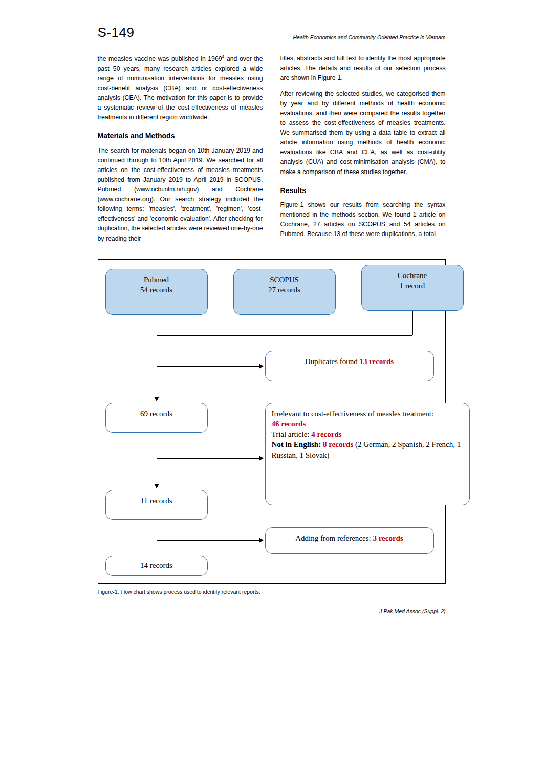S-149
Health Economics and Community-Oriented Practice in Vietnam
the measles vaccine was published in 19694 and over the past 50 years, many research articles explored a wide range of immunisation interventions for measles using cost-benefit analysis (CBA) and or cost-effectiveness analysis (CEA). The motivation for this paper is to provide a systematic review of the cost-effectiveness of measles treatments in different region worldwide.
Materials and Methods
The search for materials began on 10th January 2019 and continued through to 10th April 2019. We searched for all articles on the cost-effectiveness of measles treatments published from January 2019 to April 2019 in SCOPUS, Pubmed (www.ncbi.nlm.nih.gov) and Cochrane (www.cochrane.org). Our search strategy included the following terms: 'measles', 'treatment', 'regimen', 'cost-effectiveness' and 'economic evaluation'. After checking for duplication, the selected articles were reviewed one-by-one by reading their
titles, abstracts and full text to identify the most appropriate articles. The details and results of our selection process are shown in Figure-1.
After reviewing the selected studies, we categorised them by year and by different methods of health economic evaluations, and then were compared the results together to assess the cost-effectiveness of measles treatments. We summarised them by using a data table to extract all article information using methods of health economic evaluations like CBA and CEA, as well as cost-utility analysis (CUA) and cost-minimisation analysis (CMA), to make a comparison of these studies together.
Results
Figure-1 shows our results from searching the syntax mentioned in the methods section. We found 1 article on Cochrane, 27 articles on SCOPUS and 54 articles on Pubmed. Because 13 of these were duplications, a total
Pubmed
54 records
SCOPUS
27 records
Cochrane
1 record
Duplicates found 13 records
69 records
Irrelevant to cost-effectiveness of measles treatment:
46 records
Trial article: 4 records
Not in English: 8 records (2 German, 2 Spanish, 2 French, 1 Russian, 1 Slovak)
11 records
Adding from references: 3 records
14 records
Figure-1: Flow chart shows process used to identify relevant reports.
J Pak Med Assoc (Suppl. 2)